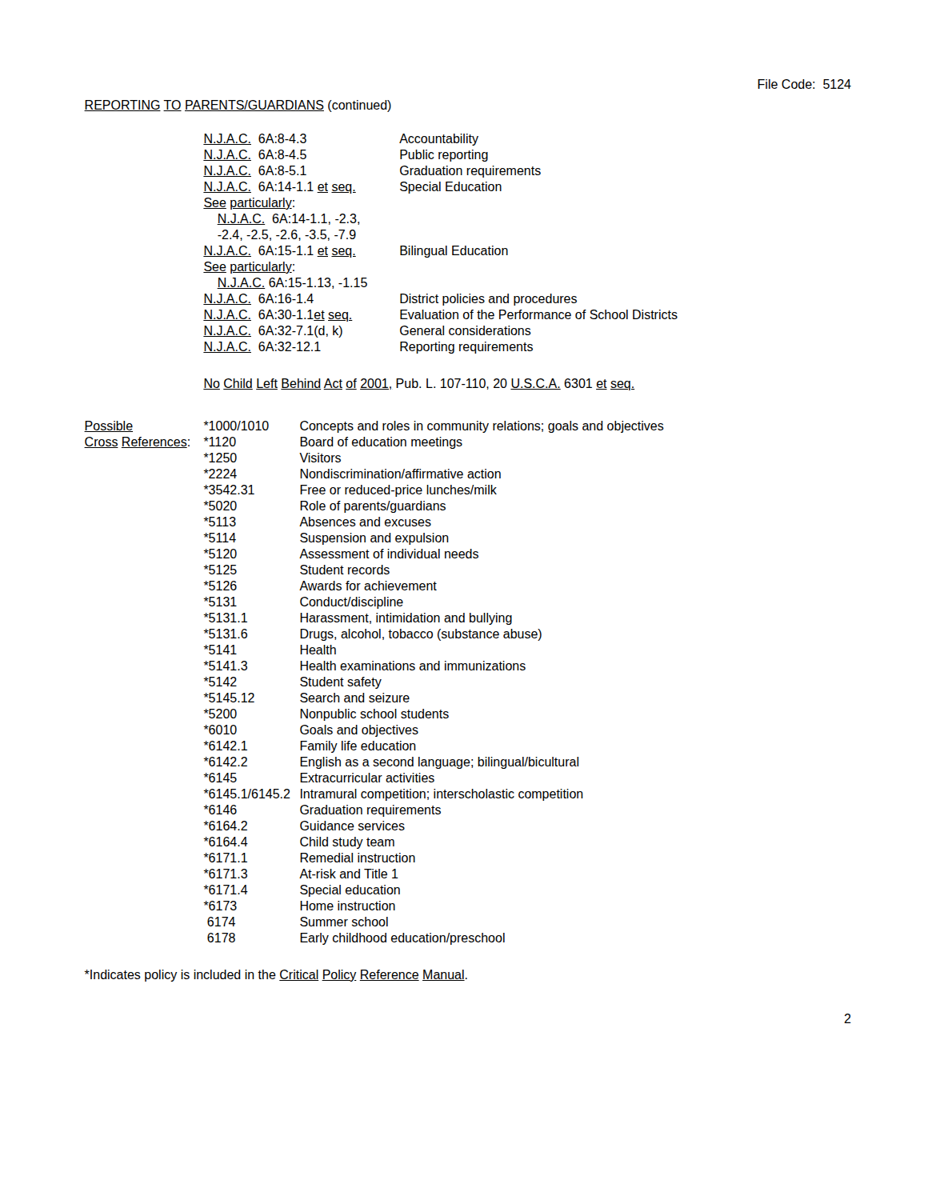File Code: 5124
REPORTING TO PARENTS/GUARDIANS (continued)
N.J.A.C. 6A:8-4.3
Accountability
N.J.A.C. 6A:8-4.5
Public reporting
N.J.A.C. 6A:8-5.1
Graduation requirements
N.J.A.C. 6A:14-1.1 et seq.
Special Education
See particularly:
N.J.A.C. 6A:14-1.1, -2.3,
-2.4, -2.5, -2.6, -3.5, -7.9
N.J.A.C. 6A:15-1.1 et seq.
Bilingual Education
See particularly:
N.J.A.C. 6A:15-1.13, -1.15
N.J.A.C. 6A:16-1.4
District policies and procedures
N.J.A.C. 6A:30-1.1et seq.
Evaluation of the Performance of School Districts
N.J.A.C. 6A:32-7.1(d, k)
General considerations
N.J.A.C. 6A:32-12.1
Reporting requirements
No Child Left Behind Act of 2001, Pub. L. 107-110, 20 U.S.C.A. 6301 et seq.
Possible Cross References:
*1000/1010
Concepts and roles in community relations; goals and objectives
*1120
Board of education meetings
*1250
Visitors
*2224
Nondiscrimination/affirmative action
*3542.31
Free or reduced-price lunches/milk
*5020
Role of parents/guardians
*5113
Absences and excuses
*5114
Suspension and expulsion
*5120
Assessment of individual needs
*5125
Student records
*5126
Awards for achievement
*5131
Conduct/discipline
*5131.1
Harassment, intimidation and bullying
*5131.6
Drugs, alcohol, tobacco (substance abuse)
*5141
Health
*5141.3
Health examinations and immunizations
*5142
Student safety
*5145.12
Search and seizure
*5200
Nonpublic school students
*6010
Goals and objectives
*6142.1
Family life education
*6142.2
English as a second language; bilingual/bicultural
*6145
Extracurricular activities
*6145.1/6145.2
Intramural competition; interscholastic competition
*6146
Graduation requirements
*6164.2
Guidance services
*6164.4
Child study team
*6171.1
Remedial instruction
*6171.3
At-risk and Title 1
*6171.4
Special education
*6173
Home instruction
6174
Summer school
6178
Early childhood education/preschool
*Indicates policy is included in the Critical Policy Reference Manual.
2